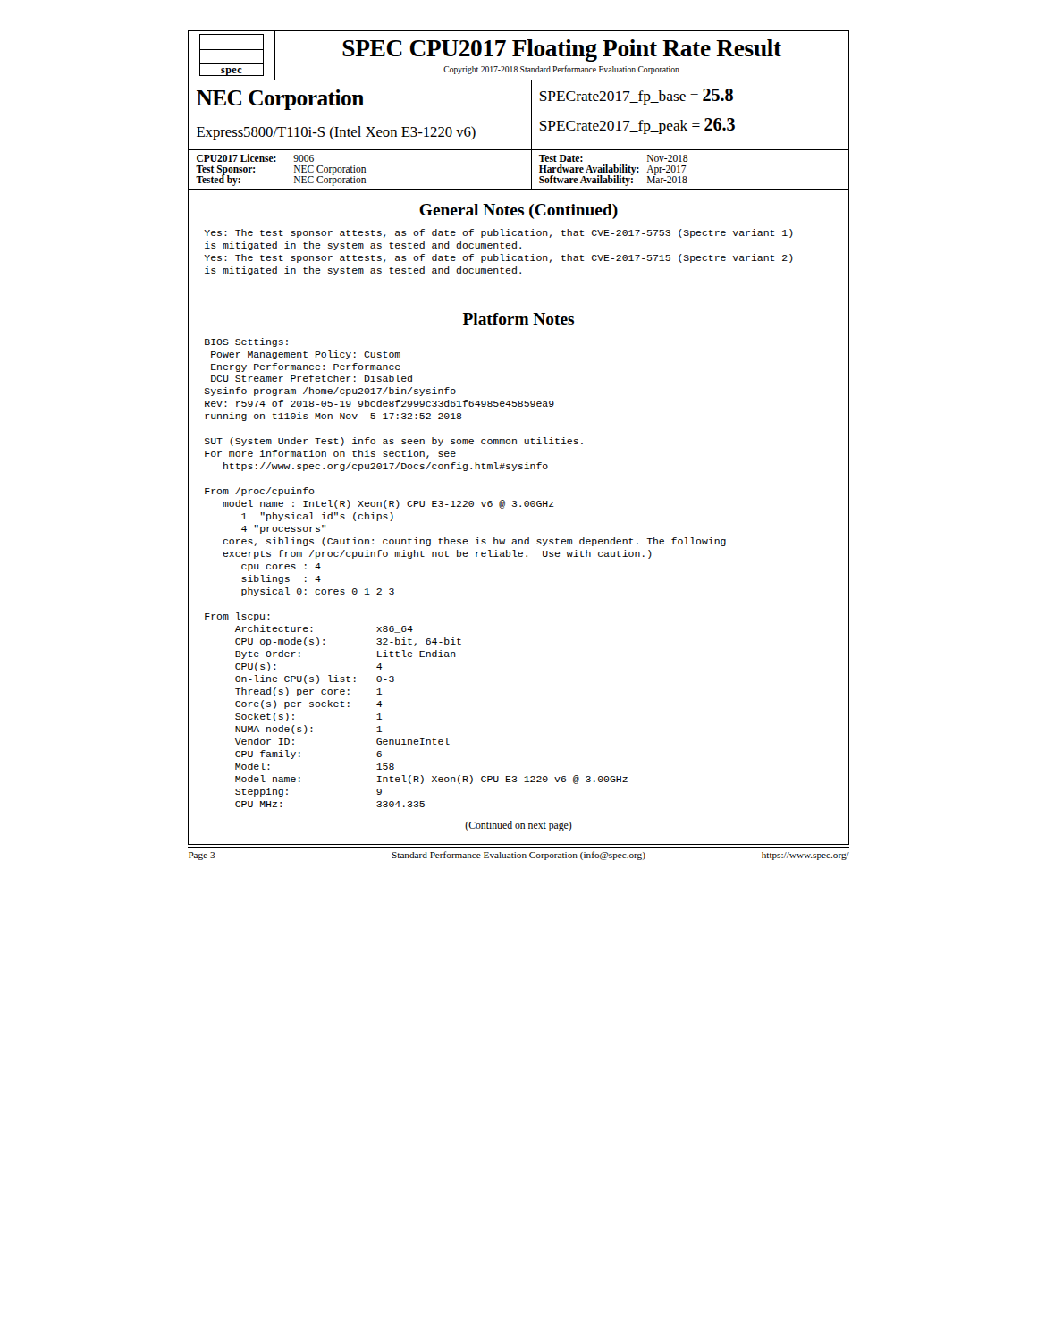spec
SPEC CPU2017 Floating Point Rate Result
Copyright 2017-2018 Standard Performance Evaluation Corporation
NEC Corporation
Express5800/T110i-S (Intel Xeon E3-1220 v6)
SPECrate2017_fp_base = 25.8
SPECrate2017_fp_peak = 26.3
CPU2017 License: 9006
Test Sponsor: NEC Corporation
Tested by: NEC Corporation
Test Date: Nov-2018
Hardware Availability: Apr-2017
Software Availability: Mar-2018
General Notes (Continued)
 Yes: The test sponsor attests, as of date of publication, that CVE-2017-5753 (Spectre variant 1)
 is mitigated in the system as tested and documented.
 Yes: The test sponsor attests, as of date of publication, that CVE-2017-5715 (Spectre variant 2)
 is mitigated in the system as tested and documented.
Platform Notes
 BIOS Settings:
  Power Management Policy: Custom
  Energy Performance: Performance
  DCU Streamer Prefetcher: Disabled
 Sysinfo program /home/cpu2017/bin/sysinfo
 Rev: r5974 of 2018-05-19 9bcde8f2999c33d61f64985e45859ea9
 running on t110is Mon Nov  5 17:32:52 2018

 SUT (System Under Test) info as seen by some common utilities.
 For more information on this section, see
    https://www.spec.org/cpu2017/Docs/config.html#sysinfo

 From /proc/cpuinfo
    model name : Intel(R) Xeon(R) CPU E3-1220 v6 @ 3.00GHz
       1  "physical id"s (chips)
       4 "processors"
    cores, siblings (Caution: counting these is hw and system dependent. The following
    excerpts from /proc/cpuinfo might not be reliable.  Use with caution.)
       cpu cores : 4
       siblings  : 4
       physical 0: cores 0 1 2 3

 From lscpu:
      Architecture:          x86_64
      CPU op-mode(s):        32-bit, 64-bit
      Byte Order:            Little Endian
      CPU(s):                4
      On-line CPU(s) list:   0-3
      Thread(s) per core:    1
      Core(s) per socket:    4
      Socket(s):             1
      NUMA node(s):          1
      Vendor ID:             GenuineIntel
      CPU family:            6
      Model:                 158
      Model name:            Intel(R) Xeon(R) CPU E3-1220 v6 @ 3.00GHz
      Stepping:              9
      CPU MHz:               3304.335
(Continued on next page)
Page 3
Standard Performance Evaluation Corporation (info@spec.org)
https://www.spec.org/